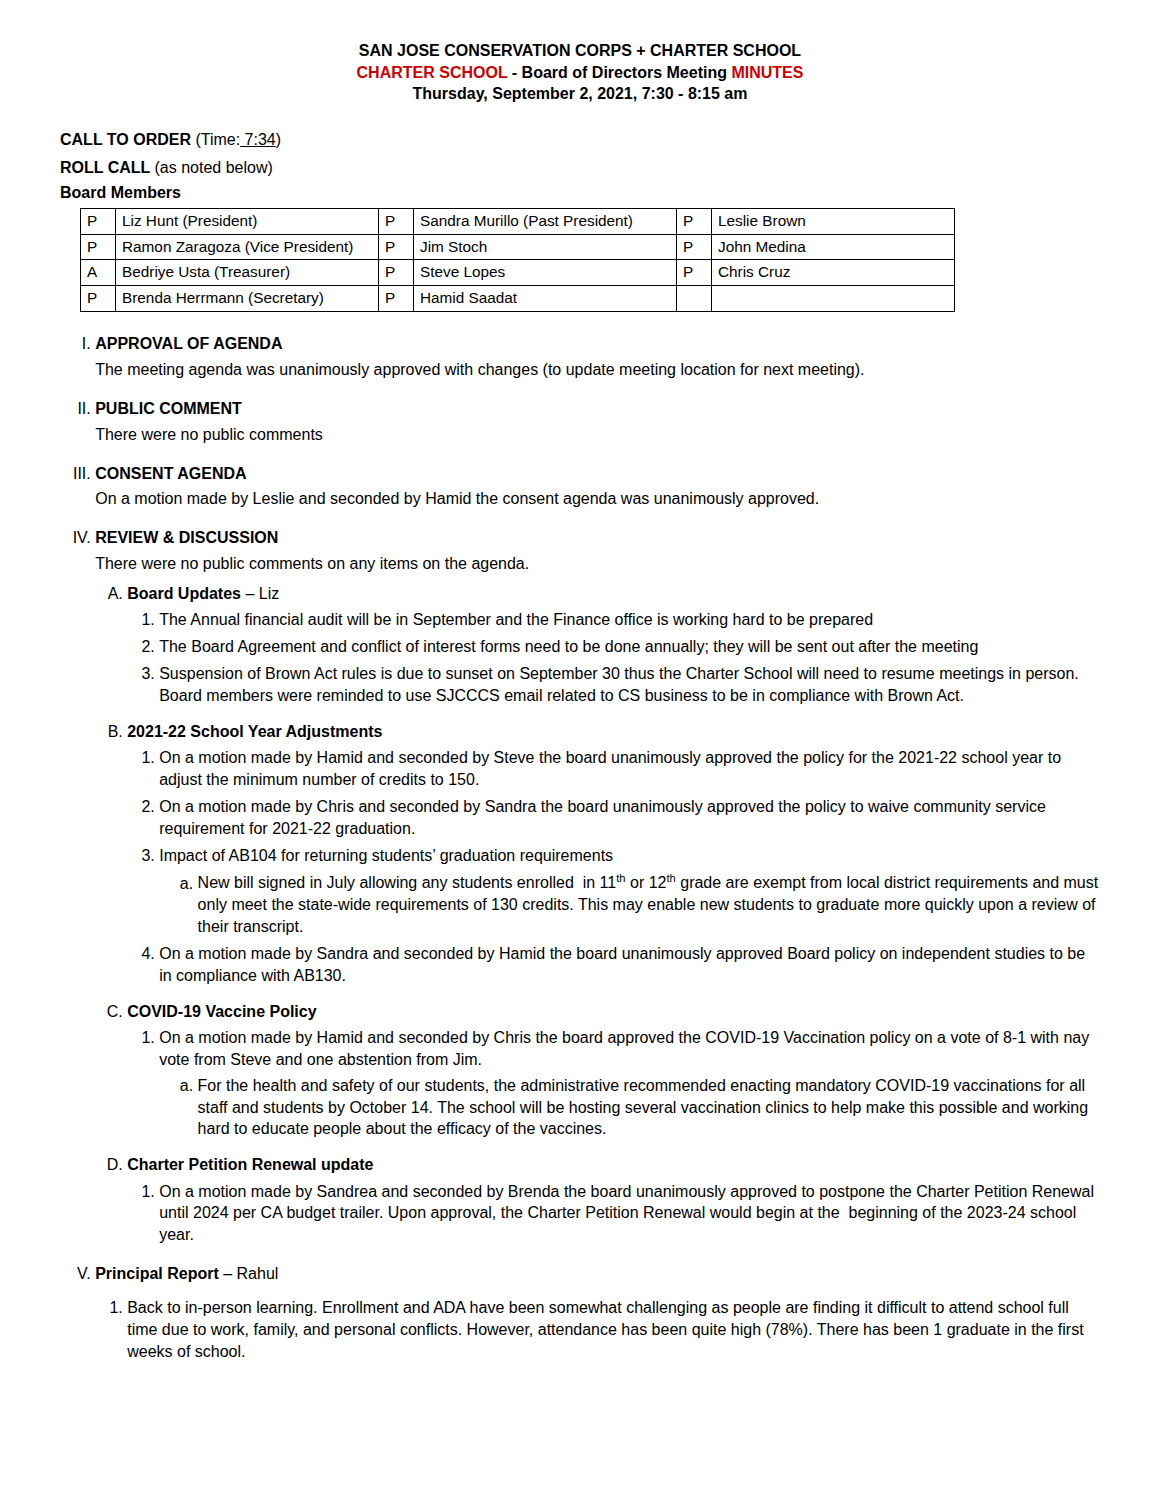SAN JOSE CONSERVATION CORPS + CHARTER SCHOOL CHARTER SCHOOL - Board of Directors Meeting MINUTES Thursday, September 2, 2021, 7:30 - 8:15 am
CALL TO ORDER (Time: 7:34)
ROLL CALL (as noted below)
Board Members
| P | Liz Hunt (President) | P | Sandra Murillo (Past President) | P | Leslie Brown |
| P | Ramon Zaragoza (Vice President) | P | Jim Stoch | P | John Medina |
| A | Bedriye Usta (Treasurer) | P | Steve Lopes | P | Chris Cruz |
| P | Brenda Herrmann (Secretary) | P | Hamid Saadat | | |
APPROVAL OF AGENDA
The meeting agenda was unanimously approved with changes (to update meeting location for next meeting).
PUBLIC COMMENT
There were no public comments
CONSENT AGENDA
On a motion made by Leslie and seconded by Hamid the consent agenda was unanimously approved.
REVIEW & DISCUSSION
There were no public comments on any items on the agenda.
Board Updates – Liz
The Annual financial audit will be in September and the Finance office is working hard to be prepared
The Board Agreement and conflict of interest forms need to be done annually; they will be sent out after the meeting
Suspension of Brown Act rules is due to sunset on September 30 thus the Charter School will need to resume meetings in person. Board members were reminded to use SJCCCS email related to CS business to be in compliance with Brown Act.
2021-22 School Year Adjustments
On a motion made by Hamid and seconded by Steve the board unanimously approved the policy for the 2021-22 school year to adjust the minimum number of credits to 150.
On a motion made by Chris and seconded by Sandra the board unanimously approved the policy to waive community service requirement for 2021-22 graduation.
Impact of AB104 for returning students’ graduation requirements
New bill signed in July allowing any students enrolled in 11th or 12th grade are exempt from local district requirements and must only meet the state-wide requirements of 130 credits. This may enable new students to graduate more quickly upon a review of their transcript.
On a motion made by Sandra and seconded by Hamid the board unanimously approved Board policy on independent studies to be in compliance with AB130.
COVID-19 Vaccine Policy
On a motion made by Hamid and seconded by Chris the board approved the COVID-19 Vaccination policy on a vote of 8-1 with nay vote from Steve and one abstention from Jim.
For the health and safety of our students, the administrative recommended enacting mandatory COVID-19 vaccinations for all staff and students by October 14. The school will be hosting several vaccination clinics to help make this possible and working hard to educate people about the efficacy of the vaccines.
Charter Petition Renewal update
On a motion made by Sandrea and seconded by Brenda the board unanimously approved to postpone the Charter Petition Renewal until 2024 per CA budget trailer. Upon approval, the Charter Petition Renewal would begin at the beginning of the 2023-24 school year.
Principal Report – Rahul
Back to in-person learning. Enrollment and ADA have been somewhat challenging as people are finding it difficult to attend school full time due to work, family, and personal conflicts. However, attendance has been quite high (78%). There has been 1 graduate in the first weeks of school.